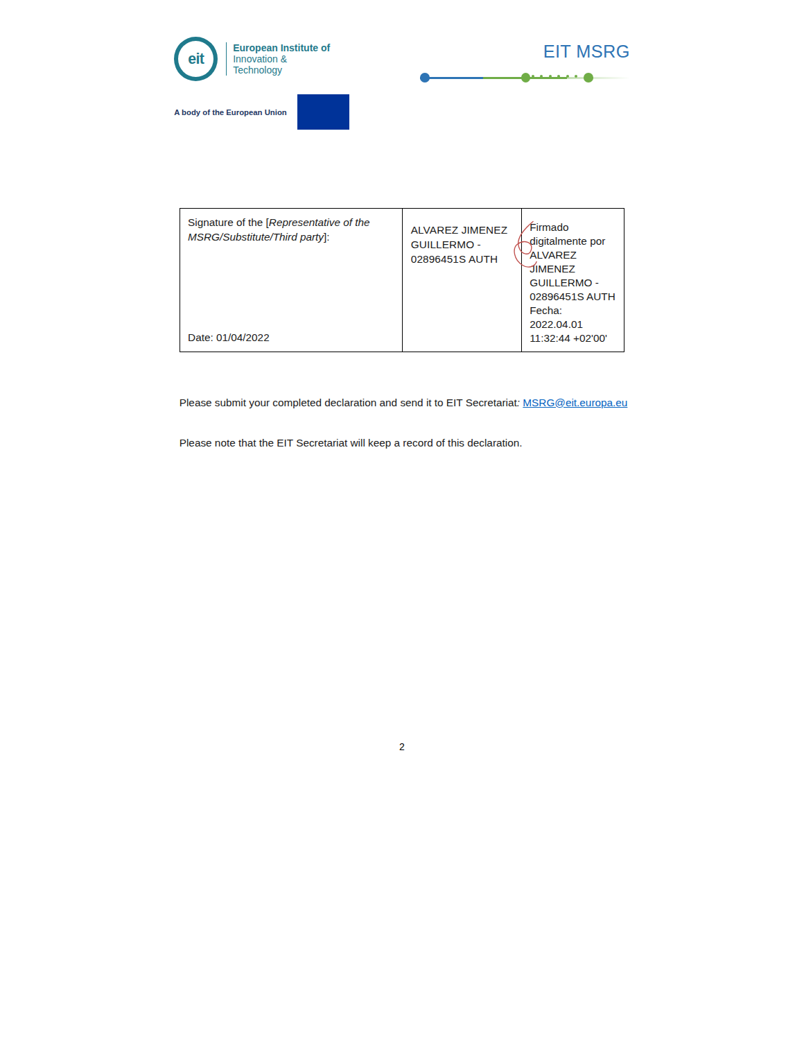eit
European Institute of
Innovation & Technology
A body of the European Union
EIT MSRG
| Signature of the [ Representative of the MSRG/Substitute/Third party ]: Date: 01/04/2022 | ALVAREZ JIMENEZ GUILLERMO - 02896451S AUTH | Firmado digitalmente por ALVAREZ JIMENEZ GUILLERMO - 02896451S AUTH Fecha: 2022.04.01 11:32:44 +02'00' |
Please submit your completed declaration and send it to EIT Secretariat: MSRG@eit.europa.eu
Please note that the EIT Secretariat will keep a record of this declaration.
2